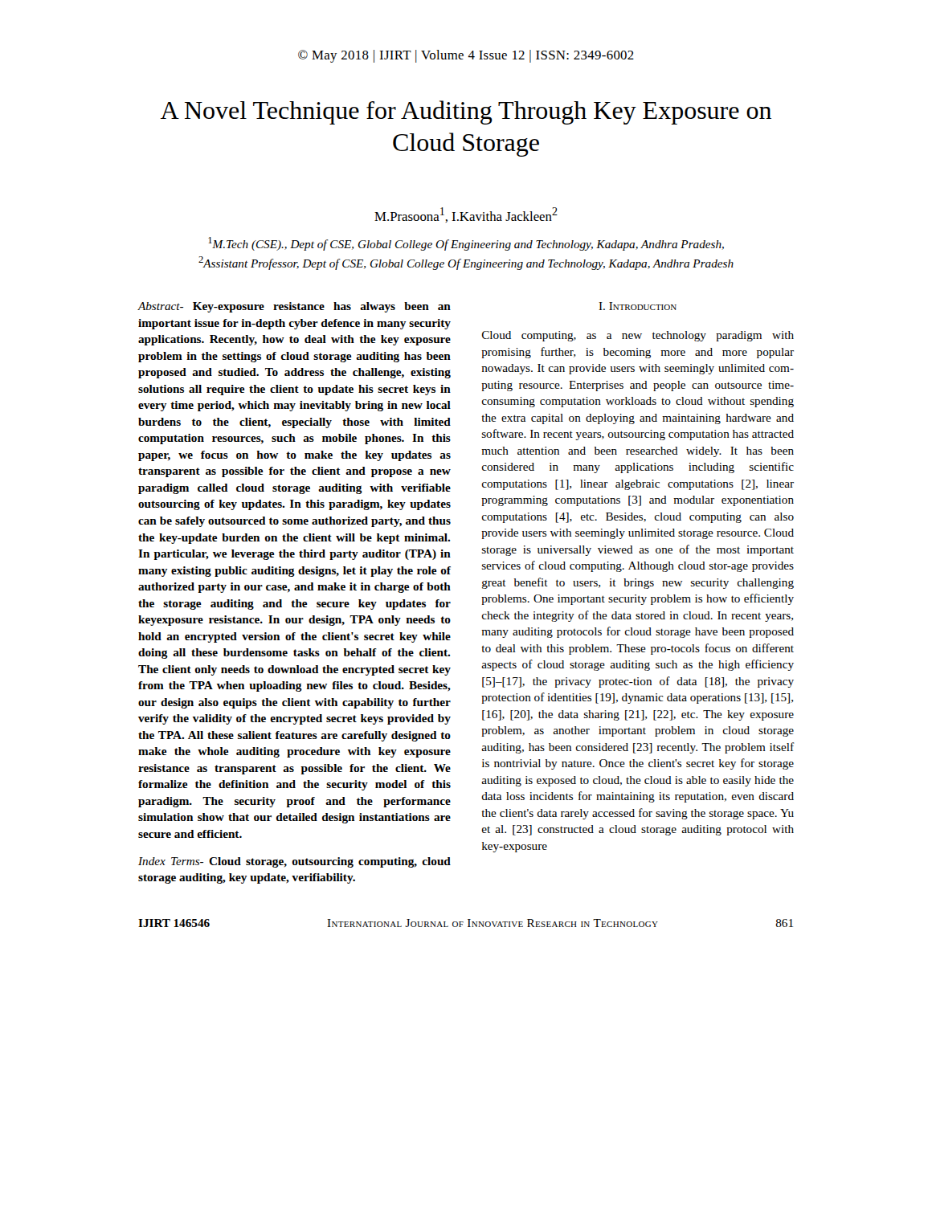© May 2018 | IJIRT | Volume 4 Issue 12 | ISSN: 2349-6002
A Novel Technique for Auditing Through Key Exposure on Cloud Storage
M.Prasoona1, I.Kavitha Jackleen2
1M.Tech (CSE)., Dept of CSE, Global College Of Engineering and Technology, Kadapa, Andhra Pradesh,
2Assistant Professor, Dept of CSE, Global College Of Engineering and Technology, Kadapa, Andhra Pradesh
Abstract- Key-exposure resistance has always been an important issue for in-depth cyber defence in many security applications. Recently, how to deal with the key exposure problem in the settings of cloud storage auditing has been proposed and studied. To address the challenge, existing solutions all require the client to update his secret keys in every time period, which may inevitably bring in new local burdens to the client, especially those with limited computation resources, such as mobile phones. In this paper, we focus on how to make the key updates as transparent as possible for the client and propose a new paradigm called cloud storage auditing with verifiable outsourcing of key updates. In this paradigm, key updates can be safely outsourced to some authorized party, and thus the key-update burden on the client will be kept minimal. In particular, we leverage the third party auditor (TPA) in many existing public auditing designs, let it play the role of authorized party in our case, and make it in charge of both the storage auditing and the secure key updates for keyexposure resistance. In our design, TPA only needs to hold an encrypted version of the client's secret key while doing all these burdensome tasks on behalf of the client. The client only needs to download the encrypted secret key from the TPA when uploading new files to cloud. Besides, our design also equips the client with capability to further verify the validity of the encrypted secret keys provided by the TPA. All these salient features are carefully designed to make the whole auditing procedure with key exposure resistance as transparent as possible for the client. We formalize the definition and the security model of this paradigm. The security proof and the performance simulation show that our detailed design instantiations are secure and efficient.
Index Terms- Cloud storage, outsourcing computing, cloud storage auditing, key update, verifiability.
I. Introduction
Cloud computing, as a new technology paradigm with promising further, is becoming more and more popular nowadays. It can provide users with seemingly unlimited com-puting resource. Enterprises and people can outsource time-consuming computation workloads to cloud without spending the extra capital on deploying and maintaining hardware and software. In recent years, outsourcing computation has attracted much attention and been researched widely. It has been considered in many applications including scientific computations [1], linear algebraic computations [2], linear programming computations [3] and modular exponentiation computations [4], etc. Besides, cloud computing can also provide users with seemingly unlimited storage resource. Cloud storage is universally viewed as one of the most important services of cloud computing. Although cloud stor-age provides great benefit to users, it brings new security challenging problems. One important security problem is how to efficiently check the integrity of the data stored in cloud. In recent years, many auditing protocols for cloud storage have been proposed to deal with this problem. These pro-tocols focus on different aspects of cloud storage auditing such as the high efficiency [5]–[17], the privacy protec-tion of data [18], the privacy protection of identities [19], dynamic data operations [13], [15], [16], [20], the data sharing [21], [22], etc. The key exposure problem, as another important problem in cloud storage auditing, has been considered [23] recently. The problem itself is nontrivial by nature. Once the client's secret key for storage auditing is exposed to cloud, the cloud is able to easily hide the data loss incidents for maintaining its reputation, even discard the client's data rarely accessed for saving the storage space. Yu et al. [23] constructed a cloud storage auditing protocol with key-exposure
IJIRT 146546 International Journal of Innovative Research in Technology 861